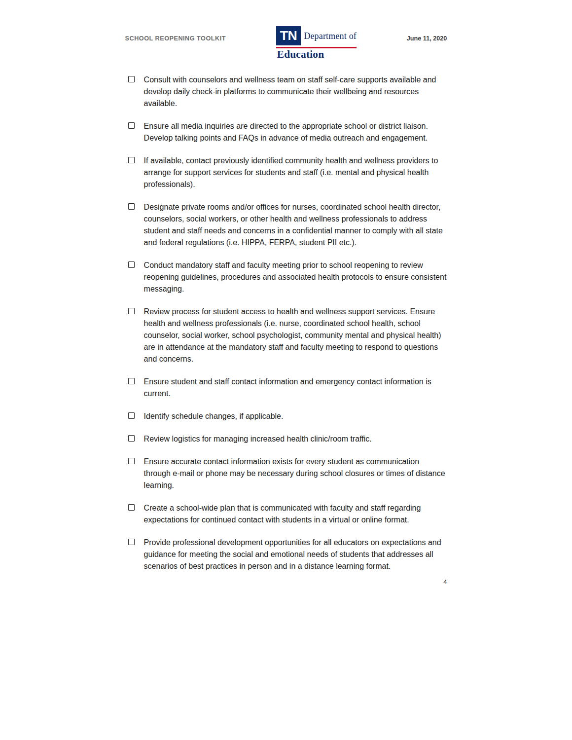SCHOOL REOPENING TOOLKIT
TN Department of
Education
June 11, 2020
Consult with counselors and wellness team on staff self-care supports available and develop daily check-in platforms to communicate their wellbeing and resources available.
Ensure all media inquiries are directed to the appropriate school or district liaison. Develop talking points and FAQs in advance of media outreach and engagement.
If available, contact previously identified community health and wellness providers to arrange for support services for students and staff (i.e. mental and physical health professionals).
Designate private rooms and/or offices for nurses, coordinated school health director, counselors, social workers, or other health and wellness professionals to address student and staff needs and concerns in a confidential manner to comply with all state and federal regulations (i.e. HIPPA, FERPA, student PII etc.).
Conduct mandatory staff and faculty meeting prior to school reopening to review reopening guidelines, procedures and associated health protocols to ensure consistent messaging.
Review process for student access to health and wellness support services. Ensure health and wellness professionals (i.e. nurse, coordinated school health, school counselor, social worker, school psychologist, community mental and physical health) are in attendance at the mandatory staff and faculty meeting to respond to questions and concerns.
Ensure student and staff contact information and emergency contact information is current.
Identify schedule changes, if applicable.
Review logistics for managing increased health clinic/room traffic.
Ensure accurate contact information exists for every student as communication through e-mail or phone may be necessary during school closures or times of distance learning.
Create a school-wide plan that is communicated with faculty and staff regarding expectations for continued contact with students in a virtual or online format.
Provide professional development opportunities for all educators on expectations and guidance for meeting the social and emotional needs of students that addresses all scenarios of best practices in person and in a distance learning format.
4